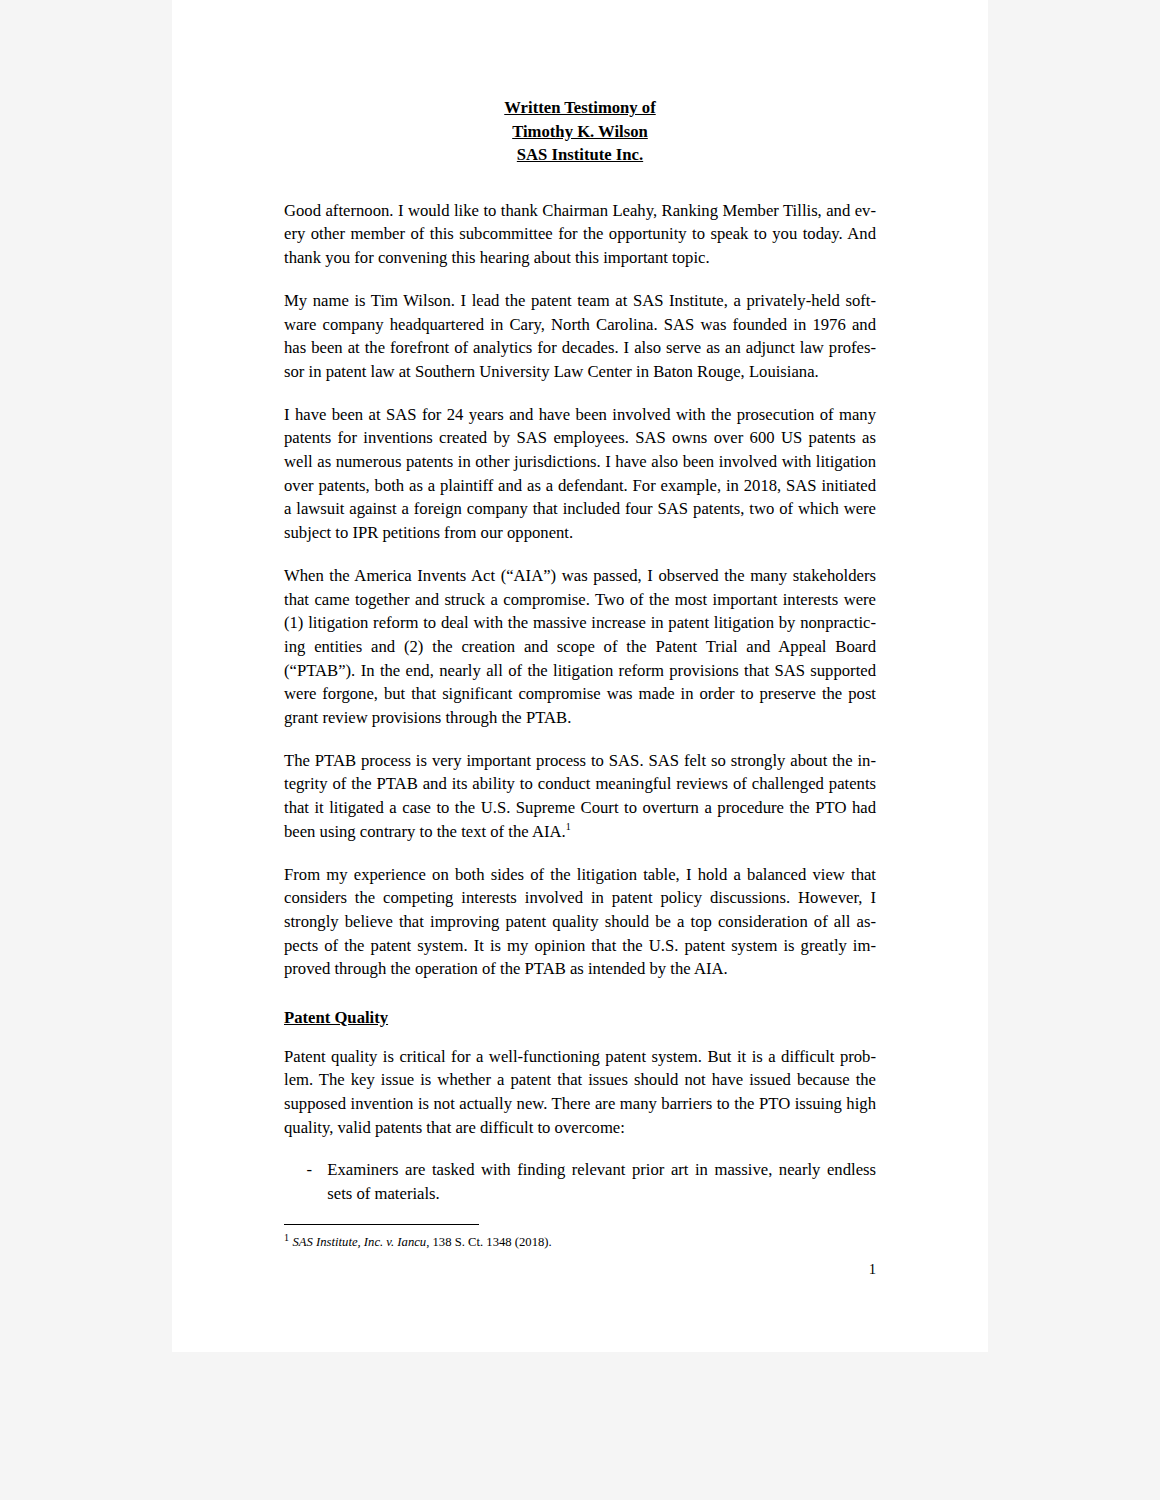Written Testimony of
Timothy K. Wilson
SAS Institute Inc.
Good afternoon. I would like to thank Chairman Leahy, Ranking Member Tillis, and every other member of this subcommittee for the opportunity to speak to you today. And thank you for convening this hearing about this important topic.
My name is Tim Wilson. I lead the patent team at SAS Institute, a privately-held software company headquartered in Cary, North Carolina. SAS was founded in 1976 and has been at the forefront of analytics for decades. I also serve as an adjunct law professor in patent law at Southern University Law Center in Baton Rouge, Louisiana.
I have been at SAS for 24 years and have been involved with the prosecution of many patents for inventions created by SAS employees. SAS owns over 600 US patents as well as numerous patents in other jurisdictions. I have also been involved with litigation over patents, both as a plaintiff and as a defendant. For example, in 2018, SAS initiated a lawsuit against a foreign company that included four SAS patents, two of which were subject to IPR petitions from our opponent.
When the America Invents Act (“AIA”) was passed, I observed the many stakeholders that came together and struck a compromise. Two of the most important interests were (1) litigation reform to deal with the massive increase in patent litigation by nonpracticing entities and (2) the creation and scope of the Patent Trial and Appeal Board (“PTAB”). In the end, nearly all of the litigation reform provisions that SAS supported were forgone, but that significant compromise was made in order to preserve the post grant review provisions through the PTAB.
The PTAB process is very important process to SAS. SAS felt so strongly about the integrity of the PTAB and its ability to conduct meaningful reviews of challenged patents that it litigated a case to the U.S. Supreme Court to overturn a procedure the PTO had been using contrary to the text of the AIA.1
From my experience on both sides of the litigation table, I hold a balanced view that considers the competing interests involved in patent policy discussions. However, I strongly believe that improving patent quality should be a top consideration of all aspects of the patent system. It is my opinion that the U.S. patent system is greatly improved through the operation of the PTAB as intended by the AIA.
Patent Quality
Patent quality is critical for a well-functioning patent system. But it is a difficult problem. The key issue is whether a patent that issues should not have issued because the supposed invention is not actually new. There are many barriers to the PTO issuing high quality, valid patents that are difficult to overcome:
Examiners are tasked with finding relevant prior art in massive, nearly endless sets of materials.
1 SAS Institute, Inc. v. Iancu, 138 S. Ct. 1348 (2018).
1